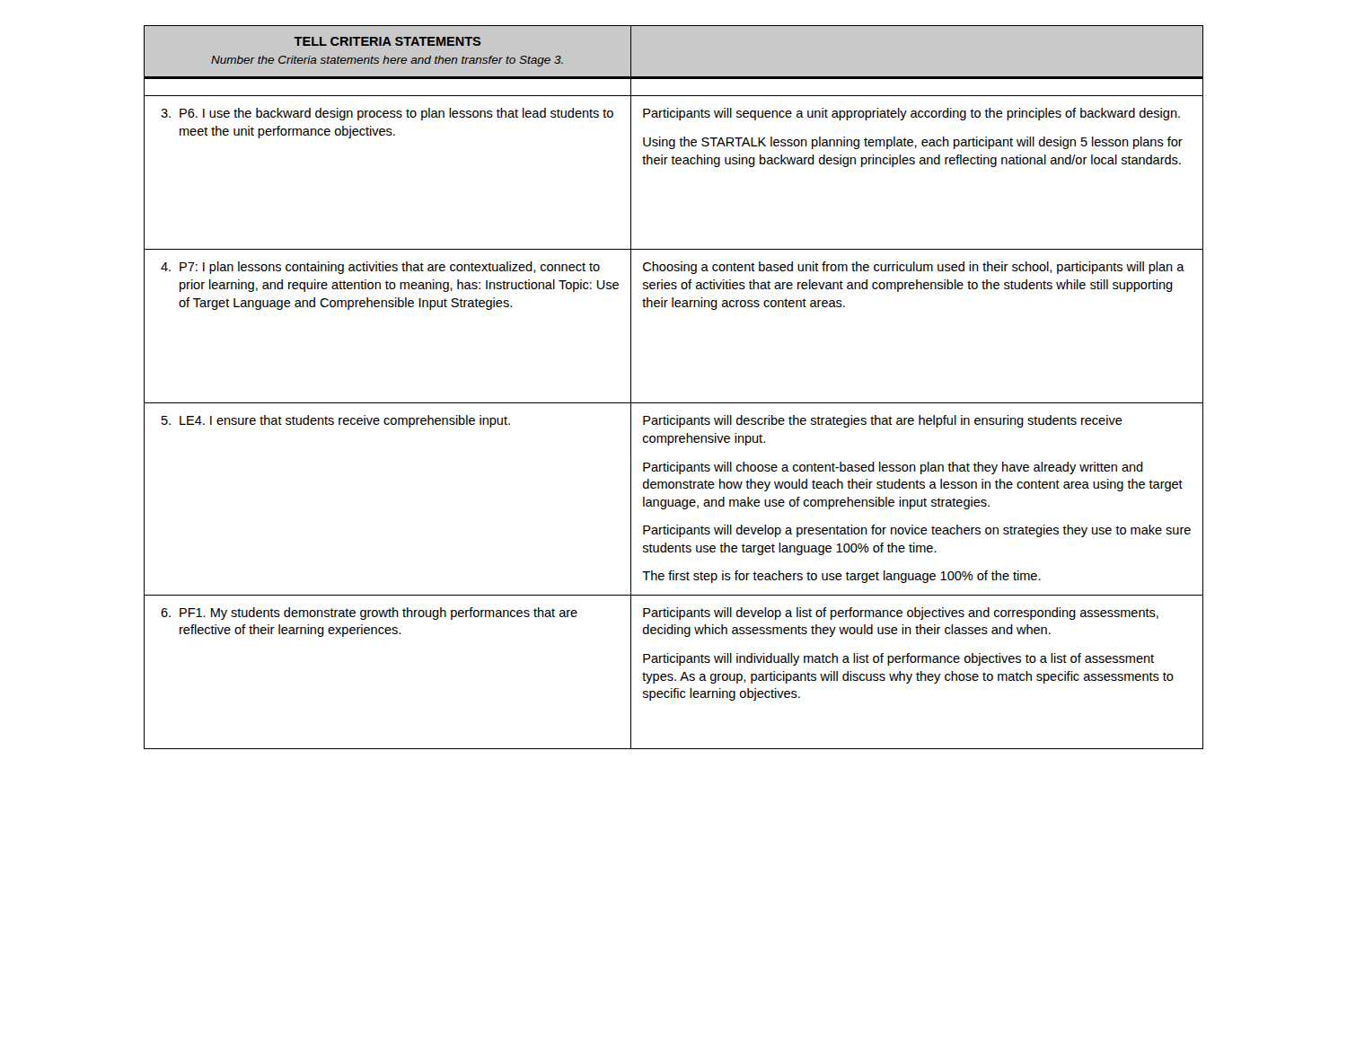| TELL CRITERIA STATEMENTS Number the Criteria statements here and then transfer to Stage 3. | |
| P6. I use the backward design process to plan lessons that lead students to meet the unit performance objectives. | Participants will sequence a unit appropriately according to the principles of backward design. Using the STARTALK lesson planning template, each participant will design 5 lesson plans for their teaching using backward design principles and reflecting national and/or local standards. |
| P7: I plan lessons containing activities that are contextualized, connect to prior learning, and require attention to meaning, has: Instructional Topic: Use of Target Language and Comprehensible Input Strategies. | Choosing a content based unit from the curriculum used in their school, participants will plan a series of activities that are relevant and comprehensible to the students while still supporting their learning across content areas. |
| LE4. I ensure that students receive comprehensible input. | Participants will describe the strategies that are helpful in ensuring students receive comprehensive input. Participants will choose a content-based lesson plan that they have already written and demonstrate how they would teach their students a lesson in the content area using the target language, and make use of comprehensible input strategies. Participants will develop a presentation for novice teachers on strategies they use to make sure students use the target language 100% of the time. The first step is for teachers to use target language 100% of the time. |
| PF1. My students demonstrate growth through performances that are reflective of their learning experiences. | Participants will develop a list of performance objectives and corresponding assessments, deciding which assessments they would use in their classes and when. Participants will individually match a list of performance objectives to a list of assessment types. As a group, participants will discuss why they chose to match specific assessments to specific learning objectives. |